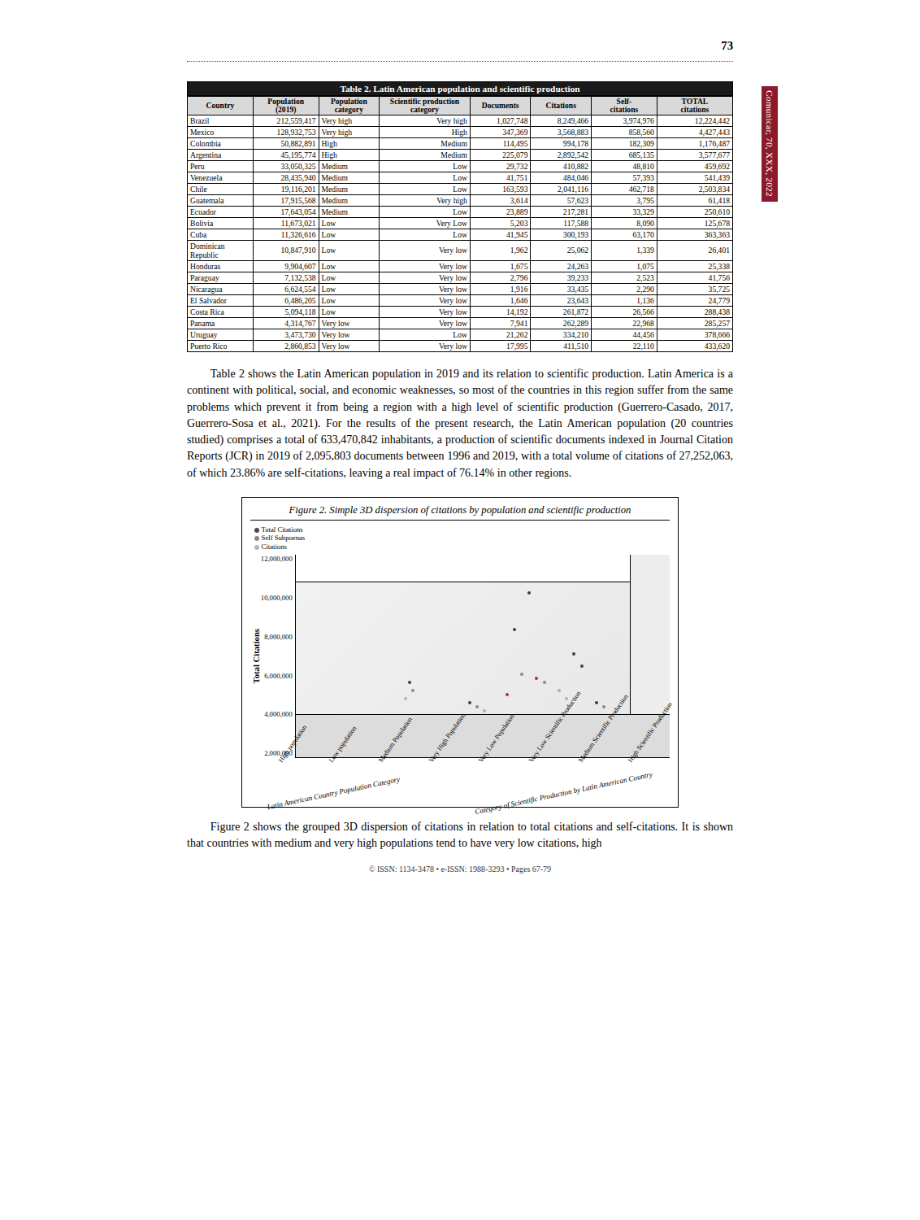73
Comunicar, 70, XXX, 2022
Table 2. Latin American population and scientific production
| Country | Population (2019) | Population category | Scientific production category | Documents | Citations | Self- citations | TOTAL citations |
| --- | --- | --- | --- | --- | --- | --- | --- |
| Brazil | 212,559,417 | Very high | Very high | 1,027,748 | 8,249,466 | 3,974,976 | 12,224,442 |
| Mexico | 128,932,753 | Very high | High | 347,369 | 3,568,883 | 858,560 | 4,427,443 |
| Colombia | 50,882,891 | High | Medium | 114,495 | 994,178 | 182,309 | 1,176,487 |
| Argentina | 45,195,774 | High | Medium | 225,079 | 2,892,542 | 685,135 | 3,577,677 |
| Peru | 33,050,325 | Medium | Low | 29,732 | 410,882 | 48,810 | 459,692 |
| Venezuela | 28,435,940 | Medium | Low | 41,751 | 484,046 | 57,393 | 541,439 |
| Chile | 19,116,201 | Medium | Low | 163,593 | 2,041,116 | 462,718 | 2,503,834 |
| Guatemala | 17,915,568 | Medium | Very high | 3,614 | 57,623 | 3,795 | 61,418 |
| Ecuador | 17,643,054 | Medium | Low | 23,889 | 217,281 | 33,329 | 250,610 |
| Bolivia | 11,673,021 | Low | Very Low | 5,203 | 117,588 | 8,090 | 125,678 |
| Cuba | 11,326,616 | Low | Low | 41,945 | 300,193 | 63,170 | 363,363 |
| Dominican Republic | 10,847,910 | Low | Very low | 1,962 | 25,062 | 1,339 | 26,401 |
| Honduras | 9,904,607 | Low | Very low | 1,675 | 24,263 | 1,075 | 25,338 |
| Paraguay | 7,132,538 | Low | Very low | 2,796 | 39,233 | 2,523 | 41,756 |
| Nicaragua | 6,624,554 | Low | Very low | 1,916 | 33,435 | 2,290 | 35,725 |
| El Salvador | 6,486,205 | Low | Very low | 1,646 | 23,643 | 1,136 | 24,779 |
| Costa Rica | 5,094,118 | Low | Very low | 14,192 | 261,872 | 26,566 | 288,438 |
| Panama | 4,314,767 | Very low | Very low | 7,941 | 262,289 | 22,968 | 285,257 |
| Uruguay | 3,473,730 | Very low | Low | 21,262 | 334,210 | 44,456 | 378,666 |
| Puerto Rico | 2,860,853 | Very low | Very low | 17,995 | 411,510 | 22,110 | 433,620 |
Table 2 shows the Latin American population in 2019 and its relation to scientific production. Latin America is a continent with political, social, and economic weaknesses, so most of the countries in this region suffer from the same problems which prevent it from being a region with a high level of scientific production (Guerrero-Casado, 2017, Guerrero-Sosa et al., 2021). For the results of the present research, the Latin American population (20 countries studied) comprises a total of 633,470,842 inhabitants, a production of scientific documents indexed in Journal Citation Reports (JCR) in 2019 of 2,095,803 documents between 1996 and 2019, with a total volume of citations of 27,252,063, of which 23.86% are self-citations, leaving a real impact of 76.14% in other regions.
Figure 2. Simple 3D dispersion of citations by population and scientific production
Total Citations
Self Subpoenas
Citations
Total Citations
12,000,000
10,000,000
8,000,000
6,000,000
4,000,000
2,000,000
High population Low population Medium Population Very High Population Very Low Population Very Low Scientific Production Medium Scientific Production High Scientific Production
Latin American Country Population Category Category of Scientific Production by Latin American Country
Figure 2 shows the grouped 3D dispersion of citations in relation to total citations and self-citations. It is shown that countries with medium and very high populations tend to have very low citations, high
© ISSN: 1134-3478 • e-ISSN: 1988-3293 • Pages 67-79